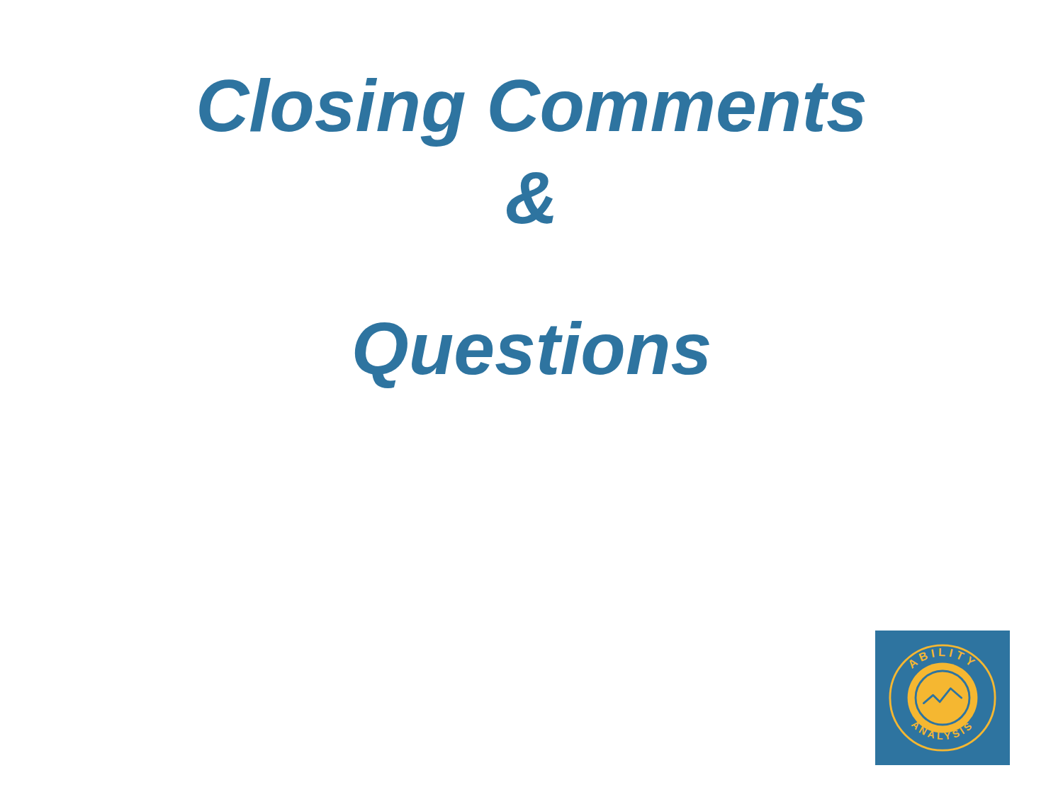Closing Comments & Questions
ABILITY ANALYSIS